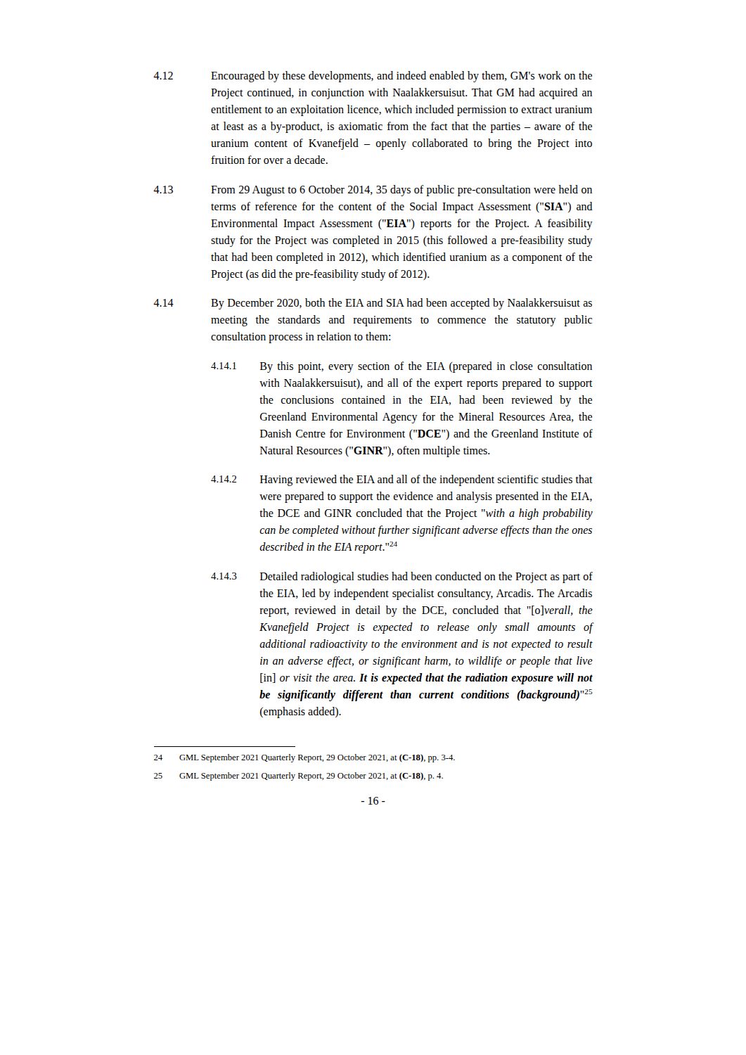4.12
Encouraged by these developments, and indeed enabled by them, GM's work on the Project continued, in conjunction with Naalakkersuisut. That GM had acquired an entitlement to an exploitation licence, which included permission to extract uranium at least as a by-product, is axiomatic from the fact that the parties – aware of the uranium content of Kvanefjeld – openly collaborated to bring the Project into fruition for over a decade.
4.13
From 29 August to 6 October 2014, 35 days of public pre-consultation were held on terms of reference for the content of the Social Impact Assessment ("SIA") and Environmental Impact Assessment ("EIA") reports for the Project. A feasibility study for the Project was completed in 2015 (this followed a pre-feasibility study that had been completed in 2012), which identified uranium as a component of the Project (as did the pre-feasibility study of 2012).
4.14
By December 2020, both the EIA and SIA had been accepted by Naalakkersuisut as meeting the standards and requirements to commence the statutory public consultation process in relation to them:
4.14.1
By this point, every section of the EIA (prepared in close consultation with Naalakkersuisut), and all of the expert reports prepared to support the conclusions contained in the EIA, had been reviewed by the Greenland Environmental Agency for the Mineral Resources Area, the Danish Centre for Environment ("DCE") and the Greenland Institute of Natural Resources ("GINR"), often multiple times.
4.14.2
Having reviewed the EIA and all of the independent scientific studies that were prepared to support the evidence and analysis presented in the EIA, the DCE and GINR concluded that the Project "with a high probability can be completed without further significant adverse effects than the ones described in the EIA report."24
4.14.3
Detailed radiological studies had been conducted on the Project as part of the EIA, led by independent specialist consultancy, Arcadis. The Arcadis report, reviewed in detail by the DCE, concluded that "[o]verall, the Kvanefjeld Project is expected to release only small amounts of additional radioactivity to the environment and is not expected to result in an adverse effect, or significant harm, to wildlife or people that live [in] or visit the area. It is expected that the radiation exposure will not be significantly different than current conditions (background)"25 (emphasis added).
24
GML September 2021 Quarterly Report, 29 October 2021, at (C-18), pp. 3-4.
25
GML September 2021 Quarterly Report, 29 October 2021, at (C-18), p. 4.
- 16 -